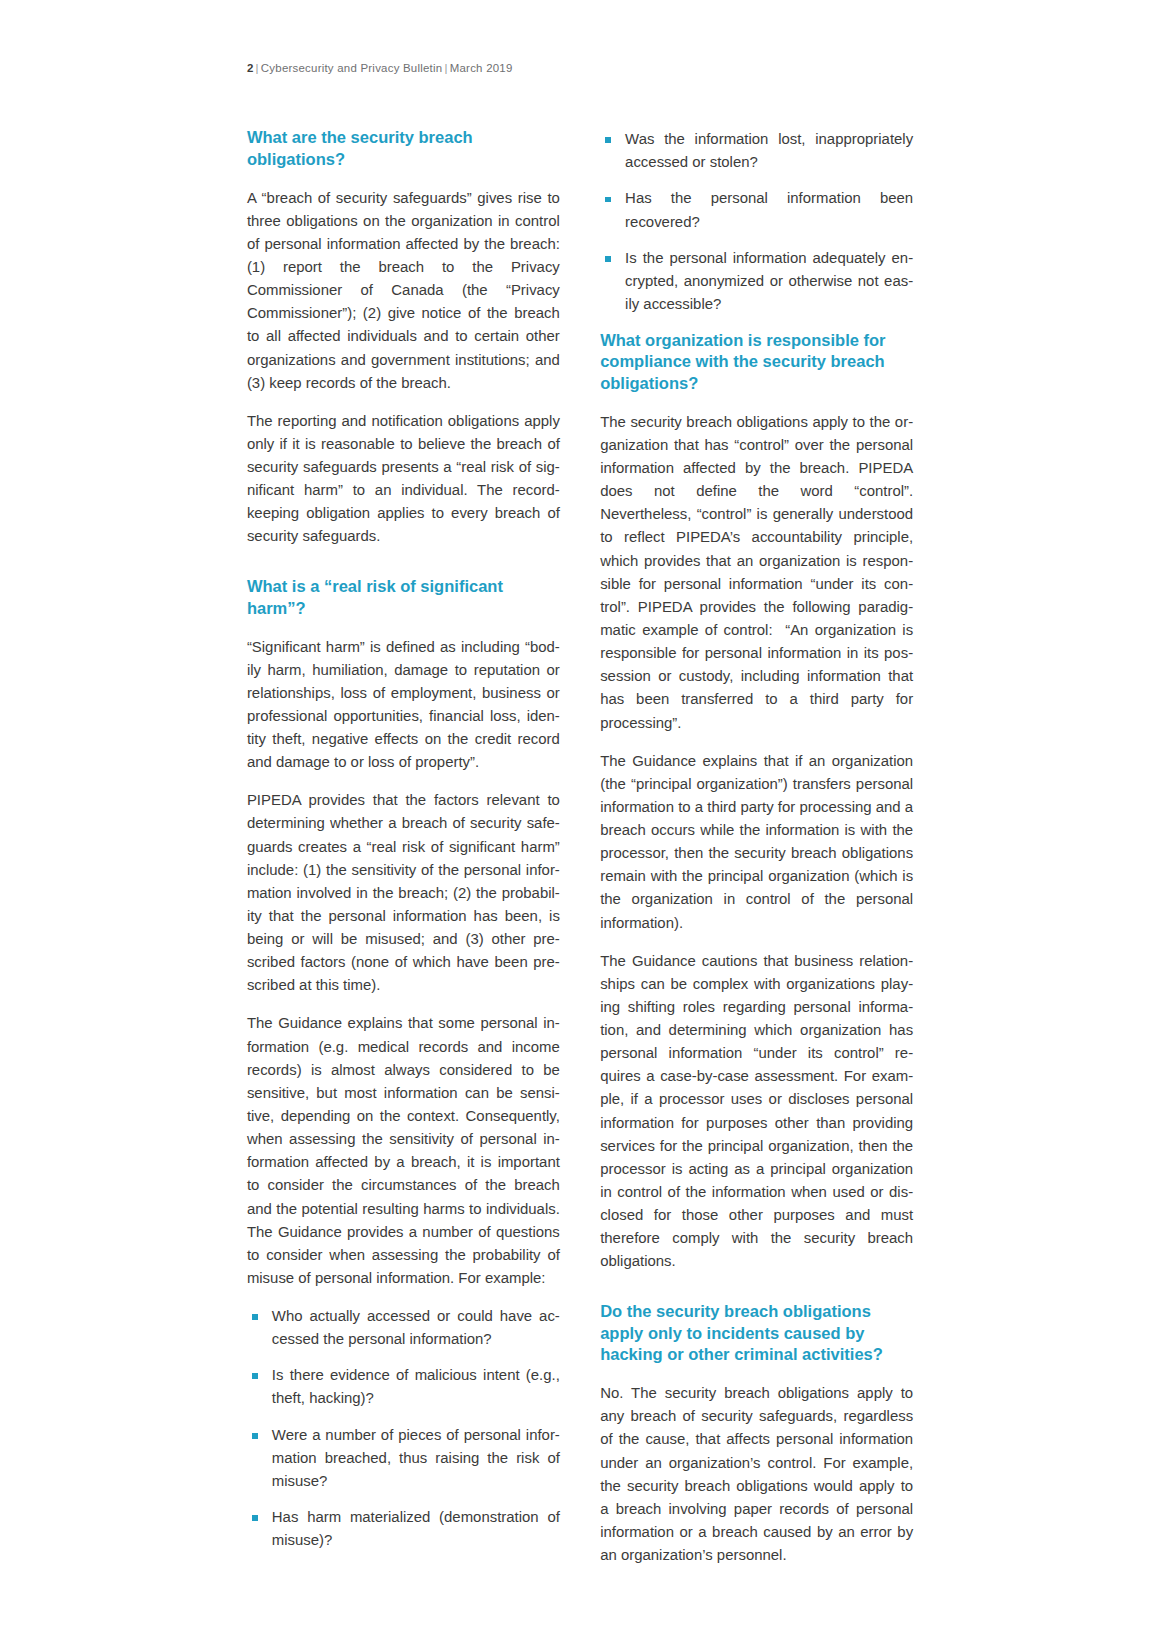2|Cybersecurity and Privacy Bulletin|March 2019
What are the security breach obligations?
A “breach of security safeguards” gives rise to three obligations on the organization in control of personal information affected by the breach: (1) report the breach to the Privacy Commissioner of Canada (the “Privacy Commissioner”); (2) give notice of the breach to all affected individuals and to certain other organizations and government institutions; and (3) keep records of the breach.
The reporting and notification obligations apply only if it is reasonable to believe the breach of security safeguards presents a “real risk of significant harm” to an individual. The record-keeping obligation applies to every breach of security safeguards.
What is a “real risk of significant harm”?
“Significant harm” is defined as including “bodily harm, humiliation, damage to reputation or relationships, loss of employment, business or professional opportunities, financial loss, identity theft, negative effects on the credit record and damage to or loss of property”.
PIPEDA provides that the factors relevant to determining whether a breach of security safeguards creates a “real risk of significant harm” include: (1) the sensitivity of the personal information involved in the breach; (2) the probability that the personal information has been, is being or will be misused; and (3) other prescribed factors (none of which have been prescribed at this time).
The Guidance explains that some personal information (e.g. medical records and income records) is almost always considered to be sensitive, but most information can be sensitive, depending on the context. Consequently, when assessing the sensitivity of personal information affected by a breach, it is important to consider the circumstances of the breach and the potential resulting harms to individuals. The Guidance provides a number of questions to consider when assessing the probability of misuse of personal information. For example:
Who actually accessed or could have accessed the personal information?
Is there evidence of malicious intent (e.g., theft, hacking)?
Were a number of pieces of personal information breached, thus raising the risk of misuse?
Has harm materialized (demonstration of misuse)?
Was the information lost, inappropriately accessed or stolen?
Has the personal information been recovered?
Is the personal information adequately encrypted, anonymized or otherwise not easily accessible?
What organization is responsible for compliance with the security breach obligations?
The security breach obligations apply to the organization that has “control” over the personal information affected by the breach. PIPEDA does not define the word “control”. Nevertheless, “control” is generally understood to reflect PIPEDA’s accountability principle, which provides that an organization is responsible for personal information “under its control”. PIPEDA provides the following paradigmatic example of control: “An organization is responsible for personal information in its possession or custody, including information that has been transferred to a third party for processing”.
The Guidance explains that if an organization (the “principal organization”) transfers personal information to a third party for processing and a breach occurs while the information is with the processor, then the security breach obligations remain with the principal organization (which is the organization in control of the personal information).
The Guidance cautions that business relationships can be complex with organizations playing shifting roles regarding personal information, and determining which organization has personal information “under its control” requires a case-by-case assessment. For example, if a processor uses or discloses personal information for purposes other than providing services for the principal organization, then the processor is acting as a principal organization in control of the information when used or disclosed for those other purposes and must therefore comply with the security breach obligations.
Do the security breach obligations apply only to incidents caused by hacking or other criminal activities?
No. The security breach obligations apply to any breach of security safeguards, regardless of the cause, that affects personal information under an organization’s control. For example, the security breach obligations would apply to a breach involving paper records of personal information or a breach caused by an error by an organization’s personnel.